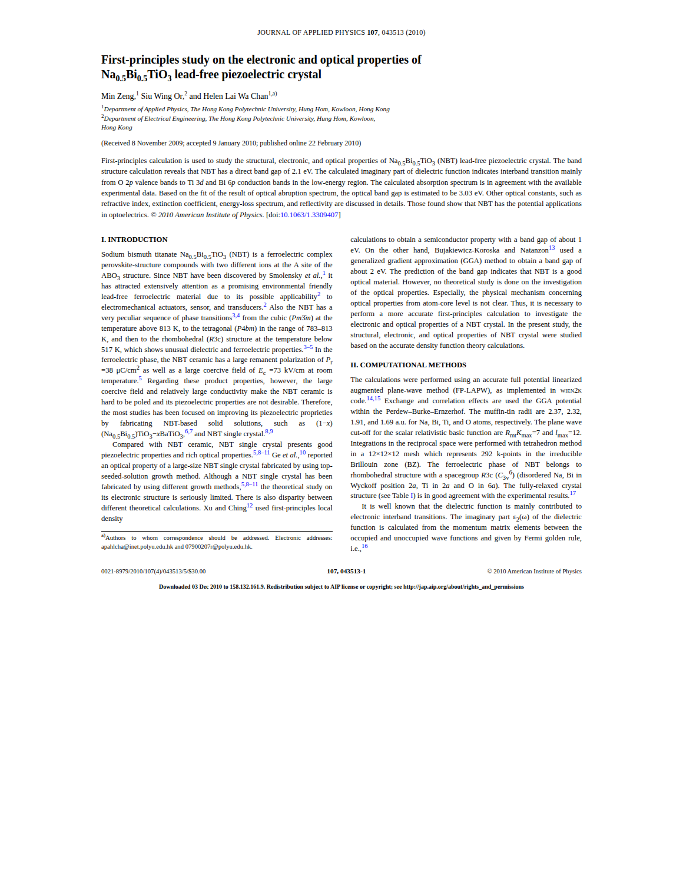JOURNAL OF APPLIED PHYSICS 107, 043513 (2010)
First-principles study on the electronic and optical properties of
Na0.5Bi0.5TiO3 lead-free piezoelectric crystal
Min Zeng,1 Siu Wing Or,2 and Helen Lai Wa Chan1,a)
1Department of Applied Physics, The Hong Kong Polytechnic University, Hung Hom, Kowloon, Hong Kong
2Department of Electrical Engineering, The Hong Kong Polytechnic University, Hung Hom, Kowloon,
Hong Kong
(Received 8 November 2009; accepted 9 January 2010; published online 22 February 2010)
First-principles calculation is used to study the structural, electronic, and optical properties of Na0.5Bi0.5TiO3 (NBT) lead-free piezoelectric crystal. The band structure calculation reveals that NBT has a direct band gap of 2.1 eV. The calculated imaginary part of dielectric function indicates interband transition mainly from O 2p valence bands to Ti 3d and Bi 6p conduction bands in the low-energy region. The calculated absorption spectrum is in agreement with the available experimental data. Based on the fit of the result of optical abruption spectrum, the optical band gap is estimated to be 3.03 eV. Other optical constants, such as refractive index, extinction coefficient, energy-loss spectrum, and reflectivity are discussed in details. Those found show that NBT has the potential applications in optoelectrics. © 2010 American Institute of Physics. [doi:10.1063/1.3309407]
I. Introduction
Sodium bismuth titanate Na0.5Bi0.5TiO3 (NBT) is a ferroelectric complex perovskite-structure compounds with two different ions at the A site of the ABO3 structure. Since NBT have been discovered by Smolensky et al.,1 it has attracted extensively attention as a promising environmental friendly lead-free ferroelectric material due to its possible applicability2 to electromechanical actuators, sensor, and transducers.2 Also the NBT has a very peculiar sequence of phase transitions3,4 from the cubic (Pm3̄m) at the temperature above 813 K, to the tetragonal (P4bm) in the range of 783–813 K, and then to the rhombohedral (R3c) structure at the temperature below 517 K, which shows unusual dielectric and ferroelectric properties.3–5 In the ferroelectric phase, the NBT ceramic has a large remanent polarization of Pr =38 μC/cm2 as well as a large coercive field of Ec =73 kV/cm at room temperature.5 Regarding these product properties, however, the large coercive field and relatively large conductivity make the NBT ceramic is hard to be poled and its piezoelectric properties are not desirable. Therefore, the most studies has been focused on improving its piezoelectric proprieties by fabricating NBT-based solid solutions, such as (1−x)(Na0.5Bi0.5)TiO3−x BaTiO3,6,7 and NBT single crystal.8,9
Compared with NBT ceramic, NBT single crystal presents good piezoelectric properties and rich optical properties.5,8–11 Ge et al.,10 reported an optical property of a large-size NBT single crystal fabricated by using top-seeded-solution growth method. Although a NBT single crystal has been fabricated by using different growth methods,5,8–11 the theoretical study on its electronic structure is seriously limited. There is also disparity between different theoretical calculations. Xu and Ching12 used first-principles local density
a)Authors to whom correspondence should be addressed. Electronic addresses: apahlcha@inet.polyu.edu.hk and 07900207r@polyu.edu.hk.
calculations to obtain a semiconductor property with a band gap of about 1 eV. On the other hand, Bujakiewicz-Koroska and Natanzon13 used a generalized gradient approximation (GGA) method to obtain a band gap of about 2 eV. The prediction of the band gap indicates that NBT is a good optical material. However, no theoretical study is done on the investigation of the optical properties. Especially, the physical mechanism concerning optical properties from atom-core level is not clear. Thus, it is necessary to perform a more accurate first-principles calculation to investigate the electronic and optical properties of a NBT crystal. In the present study, the structural, electronic, and optical properties of NBT crystal were studied based on the accurate density function theory calculations.
II. Computational Methods
The calculations were performed using an accurate full potential linearized augmented plane-wave method (FP-LAPW), as implemented in wien2k code.14,15 Exchange and correlation effects are used the GGA potential within the Perdew–Burke–Ernzerhof. The muffin-tin radii are 2.37, 2.32, 1.91, and 1.69 a.u. for Na, Bi, Ti, and O atoms, respectively. The plane wave cut-off for the scalar relativistic basic function are RmtKmax=7 and lmax=12. Integrations in the reciprocal space were performed with tetrahedron method in a 12×12×12 mesh which represents 292 k-points in the irreducible Brillouin zone (BZ). The ferroelectric phase of NBT belongs to rhombohedral structure with a spacegroup R3c (C3v6) (disordered Na, Bi in Wyckoff position 2a, Ti in 2a and O in 6a). The fully-relaxed crystal structure (see Table I) is in good agreement with the experimental results.17
It is well known that the dielectric function is mainly contributed to electronic interband transitions. The imaginary part ε2(ω) of the dielectric function is calculated from the momentum matrix elements between the occupied and unoccupied wave functions and given by Fermi golden rule, i.e.,16
0021-8979/2010/107(4)/043513/5/$30.00 107, 043513-1 © 2010 American Institute of Physics
Downloaded 03 Dec 2010 to 158.132.161.9. Redistribution subject to AIP license or copyright; see http://jap.aip.org/about/rights_and_permissions